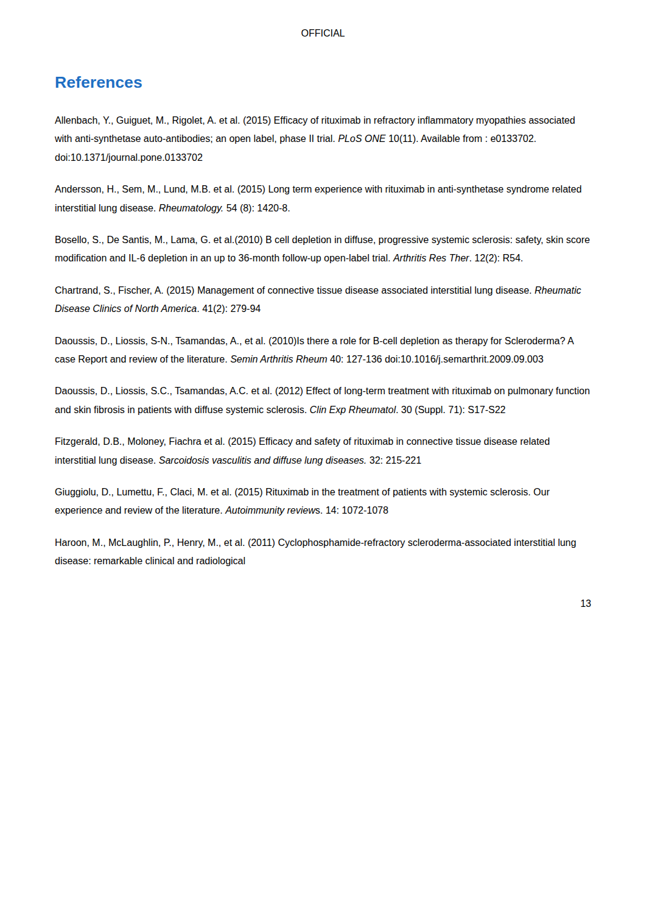OFFICIAL
References
Allenbach, Y., Guiguet, M., Rigolet, A. et al. (2015) Efficacy of rituximab in refractory inflammatory myopathies associated with anti-synthetase auto-antibodies; an open label, phase II trial. PLoS ONE 10(11). Available from : e0133702. doi:10.1371/journal.pone.0133702
Andersson, H., Sem, M., Lund, M.B. et al. (2015) Long term experience with rituximab in anti-synthetase syndrome related interstitial lung disease. Rheumatology. 54 (8): 1420-8.
Bosello, S., De Santis, M., Lama, G. et al.(2010) B cell depletion in diffuse, progressive systemic sclerosis: safety, skin score modification and IL-6 depletion in an up to 36-month follow-up open-label trial. Arthritis Res Ther. 12(2): R54.
Chartrand, S., Fischer, A. (2015) Management of connective tissue disease associated interstitial lung disease. Rheumatic Disease Clinics of North America. 41(2): 279-94
Daoussis, D., Liossis, S-N., Tsamandas, A., et al. (2010)Is there a role for B-cell depletion as therapy for Scleroderma? A case Report and review of the literature. Semin Arthritis Rheum 40: 127-136 doi:10.1016/j.semarthrit.2009.09.003
Daoussis, D., Liossis, S.C., Tsamandas, A.C. et al. (2012) Effect of long-term treatment with rituximab on pulmonary function and skin fibrosis in patients with diffuse systemic sclerosis. Clin Exp Rheumatol. 30 (Suppl. 71): S17-S22
Fitzgerald, D.B., Moloney, Fiachra et al. (2015) Efficacy and safety of rituximab in connective tissue disease related interstitial lung disease. Sarcoidosis vasculitis and diffuse lung diseases. 32: 215-221
Giuggiolu, D., Lumettu, F., Claci, M. et al. (2015) Rituximab in the treatment of patients with systemic sclerosis. Our experience and review of the literature. Autoimmunity reviews. 14: 1072-1078
Haroon, M., McLaughlin, P., Henry, M., et al. (2011) Cyclophosphamide-refractory scleroderma-associated interstitial lung disease: remarkable clinical and radiological
13